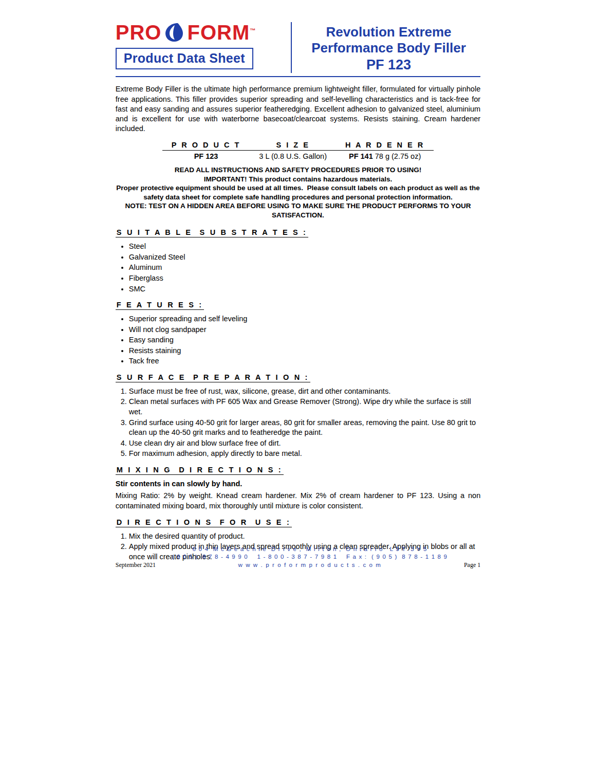PRO FORM™
Product Data Sheet
Revolution Extreme
Performance Body Filler
PF 123
Extreme Body Filler is the ultimate high performance premium lightweight filler, formulated for virtually pinhole free applications. This filler provides superior spreading and self-levelling characteristics and is tack-free for fast and easy sanding and assures superior featheredging. Excellent adhesion to galvanized steel, aluminium and is excellent for use with waterborne basecoat/clearcoat systems. Resists staining. Cream hardener included.
| P R O D U C T | S I Z E | H A R D E N E R |
| --- | --- | --- |
| PF 123 | 3 L (0.8 U.S. Gallon) | PF 141 78 g (2.75 oz) |
READ ALL INSTRUCTIONS AND SAFETY PROCEDURES PRIOR TO USING!
IMPORTANT! This product contains hazardous materials.
Proper protective equipment should be used at all times. Please consult labels on each product as well as the safety data sheet for complete safe handling procedures and personal protection information.
NOTE: TEST ON A HIDDEN AREA BEFORE USING TO MAKE SURE THE PRODUCT PERFORMS TO YOUR SATISFACTION.
S U I T A B L E S U B S T R A T E S :
Steel
Galvanized Steel
Aluminum
Fiberglass
SMC
F E A T U R E S :
Superior spreading and self leveling
Will not clog sandpaper
Easy sanding
Resists staining
Tack free
S U R F A C E P R E P A R A T I O N :
Surface must be free of rust, wax, silicone, grease, dirt and other contaminants.
Clean metal surfaces with PF 605 Wax and Grease Remover (Strong). Wipe dry while the surface is still wet.
Grind surface using 40-50 grit for larger areas, 80 grit for smaller areas, removing the paint. Use 80 grit to clean up the 40-50 grit marks and to featheredge the paint.
Use clean dry air and blow surface free of dirt.
For maximum adhesion, apply directly to bare metal.
M I X I N G D I R E C T I O N S :
Stir contents in can slowly by hand.
Mixing Ratio: 2% by weight. Knead cream hardener. Mix 2% of cream hardener to PF 123. Using a non contaminated mixing board, mix thoroughly until mixture is color consistent.
D I R E C T I O N S F O R U S E :
Mix the desired quantity of product.
Apply mixed product in thin layers and spread smoothly using a clean spreader. Applying in blobs or all at once will create pinholes.
September 2021
6 0 4 M c G e a c h i e D r i v e , M i l t o n , O n t a r i o L 9 T 3 Y 5
( 9 0 5 ) 8 7 8 - 4 9 9 0 1 - 8 0 0 - 3 8 7 - 7 9 8 1 F a x : ( 9 0 5 ) 8 7 8 - 1 1 8 9
w w w . p r o f o r m p r o d u c t s . c o m
Page 1